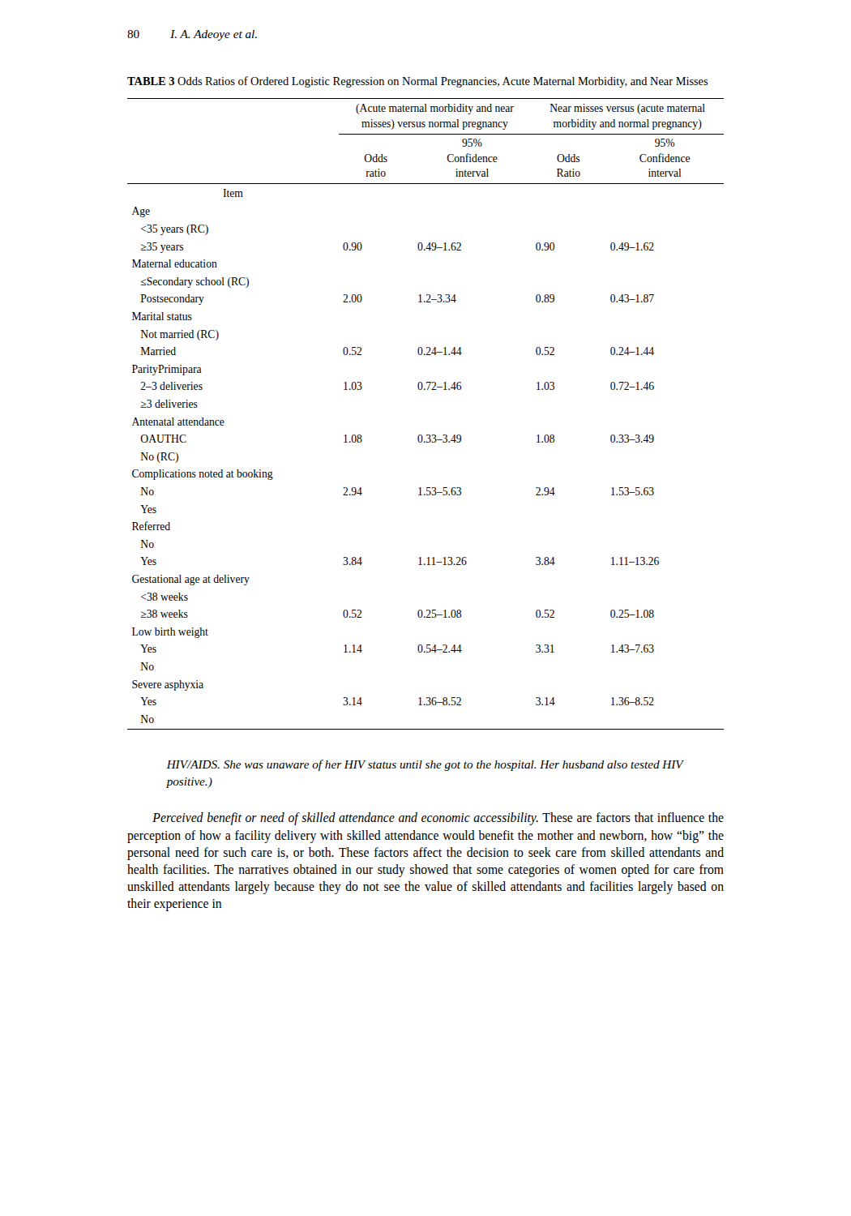80 I. A. Adeoye et al.
TABLE 3 Odds Ratios of Ordered Logistic Regression on Normal Pregnancies, Acute Maternal Morbidity, and Near Misses
| | (Acute maternal morbidity and near misses) versus normal pregnancy | Near misses versus (acute maternal morbidity and normal pregnancy) |
| --- | --- | --- |
| Odds ratio | 95% Confidence interval | Odds Ratio | 95% Confidence interval |
| Item | | | | |
| Age | | | | |
| <35 years (RC) | | | | |
| ≥35 years | 0.90 | 0.49–1.62 | 0.90 | 0.49–1.62 |
| Maternal education | | | | |
| ≤Secondary school (RC) | | | | |
| Postsecondary | 2.00 | 1.2–3.34 | 0.89 | 0.43–1.87 |
| Marital status | | | | |
| Not married (RC) | | | | |
| Married | 0.52 | 0.24–1.44 | 0.52 | 0.24–1.44 |
| ParityPrimipara | | | | |
| 2–3 deliveries | 1.03 | 0.72–1.46 | 1.03 | 0.72–1.46 |
| ≥3 deliveries | | | | |
| Antenatal attendance | | | | |
| OAUTHC | 1.08 | 0.33–3.49 | 1.08 | 0.33–3.49 |
| No (RC) | | | | |
| Complications noted at booking | | | | |
| No | 2.94 | 1.53–5.63 | 2.94 | 1.53–5.63 |
| Yes | | | | |
| Referred | | | | |
| No | | | | |
| Yes | 3.84 | 1.11–13.26 | 3.84 | 1.11–13.26 |
| Gestational age at delivery | | | | |
| <38 weeks | | | | |
| ≥38 weeks | 0.52 | 0.25–1.08 | 0.52 | 0.25–1.08 |
| Low birth weight | | | | |
| Yes | 1.14 | 0.54–2.44 | 3.31 | 1.43–7.63 |
| No | | | | |
| Severe asphyxia | | | | |
| Yes | 3.14 | 1.36–8.52 | 3.14 | 1.36–8.52 |
| No | | | | |
HIV/AIDS. She was unaware of her HIV status until she got to the hospital. Her husband also tested HIV positive.)
Perceived benefit or need of skilled attendance and economic accessibility. These are factors that influence the perception of how a facility delivery with skilled attendance would benefit the mother and newborn, how “big” the personal need for such care is, or both. These factors affect the decision to seek care from skilled attendants and health facilities. The narratives obtained in our study showed that some categories of women opted for care from unskilled attendants largely because they do not see the value of skilled attendants and facilities largely based on their experience in